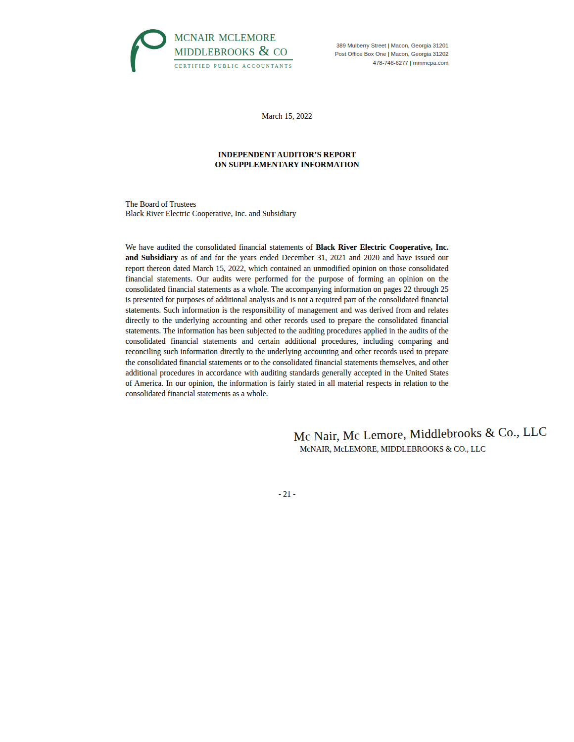McNair McLemore
Middlebrooks & Co
Certified Public Accountants
389 Mulberry Street | Macon, Georgia 31201
Post Office Box One | Macon, Georgia 31202
478-746-6277 | mmmcpa.com
March 15, 2022
INDEPENDENT AUDITOR’S REPORT
ON SUPPLEMENTARY INFORMATION
The Board of Trustees
Black River Electric Cooperative, Inc. and Subsidiary
We have audited the consolidated financial statements of Black River Electric Cooperative, Inc. and Subsidiary as of and for the years ended December 31, 2021 and 2020 and have issued our report thereon dated March 15, 2022, which contained an unmodified opinion on those consolidated financial statements. Our audits were performed for the purpose of forming an opinion on the consolidated financial statements as a whole. The accompanying information on pages 22 through 25 is presented for purposes of additional analysis and is not a required part of the consolidated financial statements. Such information is the responsibility of management and was derived from and relates directly to the underlying accounting and other records used to prepare the consolidated financial statements. The information has been subjected to the auditing procedures applied in the audits of the consolidated financial statements and certain additional procedures, including comparing and reconciling such information directly to the underlying accounting and other records used to prepare the consolidated financial statements or to the consolidated financial statements themselves, and other additional procedures in accordance with auditing standards generally accepted in the United States of America. In our opinion, the information is fairly stated in all material respects in relation to the consolidated financial statements as a whole.
Mc Nair, Mc Lemore, Middlebrooks & Co., LLC
McNAIR, McLEMORE, MIDDLEBROOKS & CO., LLC
- 21 -